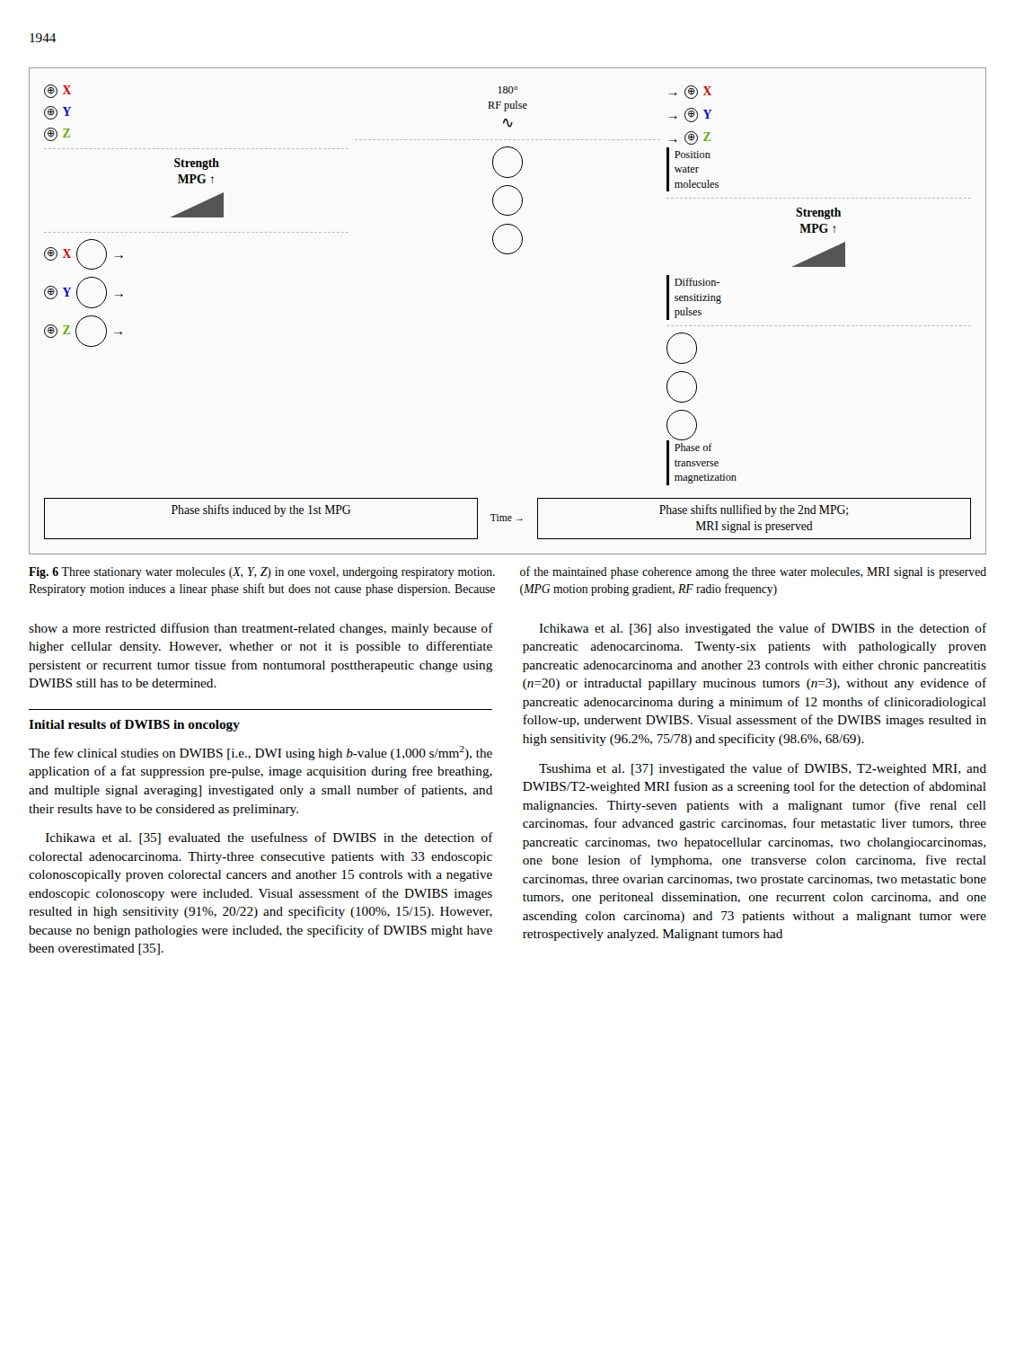1944
⊕X
⊕Y
⊕Z
Strength
MPG ↑
⊕X →
⊕Y →
⊕Z →
180°
RF pulse
∿
→⊕X
→⊕Y
→⊕Z
Position
water
molecules
Strength
MPG ↑
Diffusion-
sensitizing
pulses
Phase of
transverse
magnetization
Phase shifts induced by the 1st MPG
Time →
Phase shifts nullified by the 2nd MPG;
MRI signal is preserved
Fig. 6 Three stationary water molecules (X, Y, Z) in one voxel, undergoing respiratory motion. Respiratory motion induces a linear phase shift but does not cause phase dispersion. Because of the maintained phase coherence among the three water molecules, MRI signal is preserved (MPG motion probing gradient, RF radio frequency)
show a more restricted diffusion than treatment-related changes, mainly because of higher cellular density. However, whether or not it is possible to differentiate persistent or recurrent tumor tissue from nontumoral posttherapeutic change using DWIBS still has to be determined.
Initial results of DWIBS in oncology
The few clinical studies on DWIBS [i.e., DWI using high b-value (1,000 s/mm2), the application of a fat suppression pre-pulse, image acquisition during free breathing, and multiple signal averaging] investigated only a small number of patients, and their results have to be considered as preliminary.
Ichikawa et al. [35] evaluated the usefulness of DWIBS in the detection of colorectal adenocarcinoma. Thirty-three consecutive patients with 33 endoscopic colonoscopically proven colorectal cancers and another 15 controls with a negative endoscopic colonoscopy were included. Visual assessment of the DWIBS images resulted in high sensitivity (91%, 20/22) and specificity (100%, 15/15). However, because no benign pathologies were included, the specificity of DWIBS might have been overestimated [35].
Ichikawa et al. [36] also investigated the value of DWIBS in the detection of pancreatic adenocarcinoma. Twenty-six patients with pathologically proven pancreatic adenocarcinoma and another 23 controls with either chronic pancreatitis (n=20) or intraductal papillary mucinous tumors (n=3), without any evidence of pancreatic adenocarcinoma during a minimum of 12 months of clinicoradiological follow-up, underwent DWIBS. Visual assessment of the DWIBS images resulted in high sensitivity (96.2%, 75/78) and specificity (98.6%, 68/69).
Tsushima et al. [37] investigated the value of DWIBS, T2-weighted MRI, and DWIBS/T2-weighted MRI fusion as a screening tool for the detection of abdominal malignancies. Thirty-seven patients with a malignant tumor (five renal cell carcinomas, four advanced gastric carcinomas, four metastatic liver tumors, three pancreatic carcinomas, two hepatocellular carcinomas, two cholangiocarcinomas, one bone lesion of lymphoma, one transverse colon carcinoma, five rectal carcinomas, three ovarian carcinomas, two prostate carcinomas, two metastatic bone tumors, one peritoneal dissemination, one recurrent colon carcinoma, and one ascending colon carcinoma) and 73 patients without a malignant tumor were retrospectively analyzed. Malignant tumors had